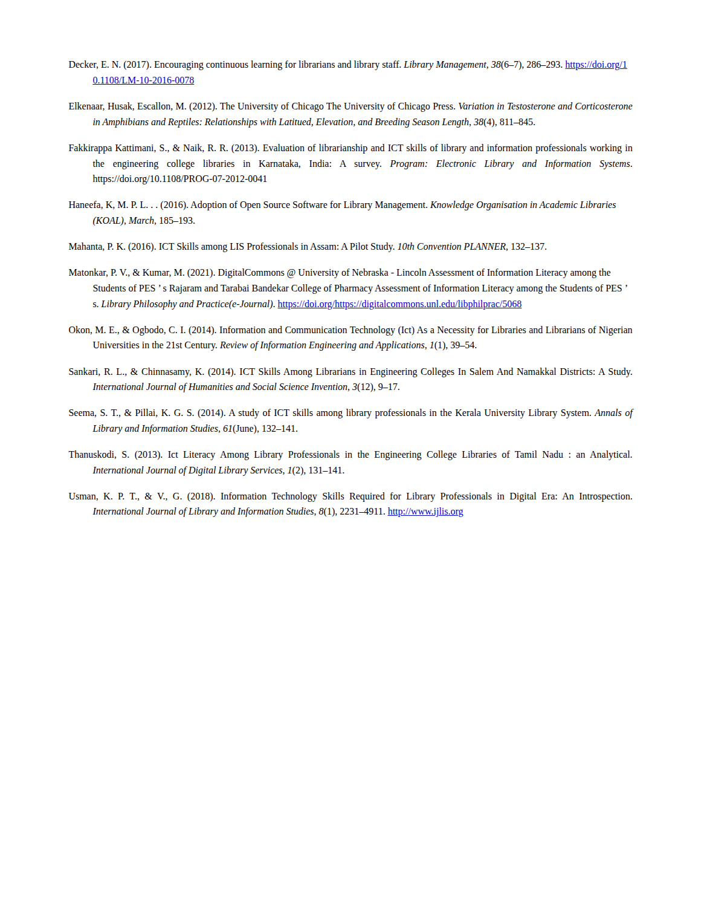Decker, E. N. (2017). Encouraging continuous learning for librarians and library staff. Library Management, 38(6–7), 286–293. https://doi.org/10.1108/LM-10-2016-0078
Elkenaar, Husak, Escallon, M. (2012). The University of Chicago The University of Chicago Press. Variation in Testosterone and Corticosterone in Amphibians and Reptiles: Relationships with Latitued, Elevation, and Breeding Season Length, 38(4), 811–845.
Fakkirappa Kattimani, S., & Naik, R. R. (2013). Evaluation of librarianship and ICT skills of library and information professionals working in the engineering college libraries in Karnataka, India: A survey. Program: Electronic Library and Information Systems. https://doi.org/10.1108/PROG-07-2012-0041
Haneefa, K, M. P. L. . . (2016). Adoption of Open Source Software for Library Management. Knowledge Organisation in Academic Libraries (KOAL), March, 185–193.
Mahanta, P. K. (2016). ICT Skills among LIS Professionals in Assam: A Pilot Study. 10th Convention PLANNER, 132–137.
Matonkar, P. V., & Kumar, M. (2021). DigitalCommons @ University of Nebraska - Lincoln Assessment of Information Literacy among the Students of PES ’ s Rajaram and Tarabai Bandekar College of Pharmacy Assessment of Information Literacy among the Students of PES ’ s. Library Philosophy and Practice(e-Journal). https://doi.org/https://digitalcommons.unl.edu/libphilprac/5068
Okon, M. E., & Ogbodo, C. I. (2014). Information and Communication Technology (Ict) As a Necessity for Libraries and Librarians of Nigerian Universities in the 21st Century. Review of Information Engineering and Applications, 1(1), 39–54.
Sankari, R. L., & Chinnasamy, K. (2014). ICT Skills Among Librarians in Engineering Colleges In Salem And Namakkal Districts: A Study. International Journal of Humanities and Social Science Invention, 3(12), 9–17.
Seema, S. T., & Pillai, K. G. S. (2014). A study of ICT skills among library professionals in the Kerala University Library System. Annals of Library and Information Studies, 61(June), 132–141.
Thanuskodi, S. (2013). Ict Literacy Among Library Professionals in the Engineering College Libraries of Tamil Nadu : an Analytical. International Journal of Digital Library Services, 1(2), 131–141.
Usman, K. P. T., & V., G. (2018). Information Technology Skills Required for Library Professionals in Digital Era: An Introspection. International Journal of Library and Information Studies, 8(1), 2231–4911. http://www.ijlis.org